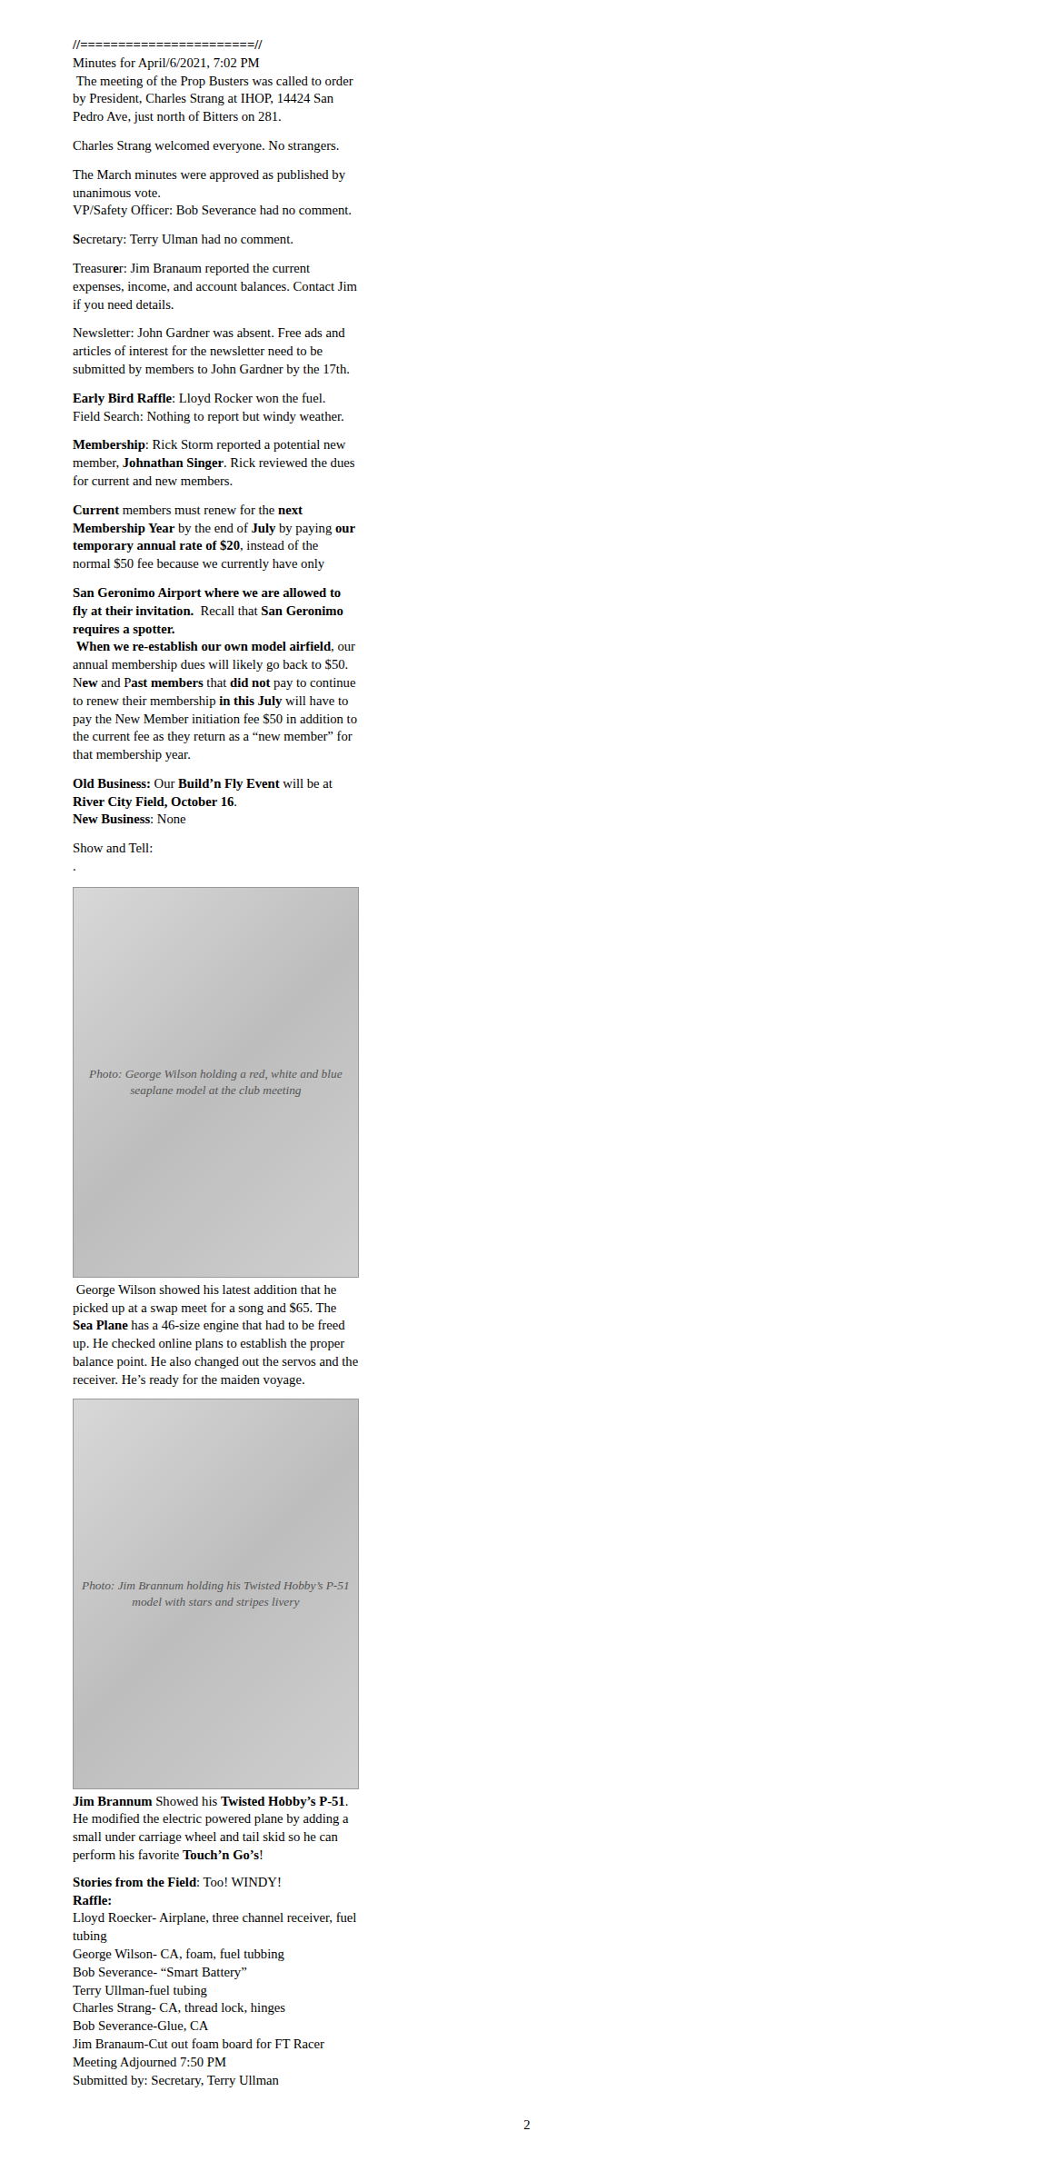//=======================//
Minutes for April/6/2021, 7:02 PM
The meeting of the Prop Busters was called to order by President, Charles Strang at IHOP, 14424 San Pedro Ave, just north of Bitters on 281.
Charles Strang welcomed everyone. No strangers.
The March minutes were approved as published by unanimous vote.
VP/Safety Officer: Bob Severance had no comment.
Secretary: Terry Ulman had no comment.
Treasurer: Jim Branaum reported the current expenses, income, and account balances. Contact Jim if you need details.
Newsletter: John Gardner was absent. Free ads and articles of interest for the newsletter need to be submitted by members to John Gardner by the 17th.
Early Bird Raffle: Lloyd Rocker won the fuel.
Field Search: Nothing to report but windy weather.
Membership: Rick Storm reported a potential new member, Johnathan Singer. Rick reviewed the dues for current and new members.
Current members must renew for the next Membership Year by the end of July by paying our temporary annual rate of $20, instead of the normal $50 fee because we currently have only
San Geronimo Airport where we are allowed to fly at their invitation. Recall that San Geronimo requires a spotter.
When we re-establish our own model airfield, our annual membership dues will likely go back to $50. New and Past members that did not pay to continue to renew their membership in this July will have to pay the New Member initiation fee $50 in addition to the current fee as they return as a “new member” for that membership year.
Old Business: Our Build’n Fly Event will be at River City Field, October 16.
New Business: None
Show and Tell:
.
Photo: George Wilson holding a red, white and blue seaplane model at the club meeting
George Wilson showed his latest addition that he picked up at a swap meet for a song and $65. The Sea Plane has a 46-size engine that had to be freed up. He checked online plans to establish the proper balance point. He also changed out the servos and the receiver. He’s ready for the maiden voyage.
Photo: Jim Brannum holding his Twisted Hobby’s P-51 model with stars and stripes livery
Jim Brannum Showed his Twisted Hobby’s P-51. He modified the electric powered plane by adding a small under carriage wheel and tail skid so he can perform his favorite Touch’n Go’s!
Stories from the Field: Too! WINDY!
Raffle:
Lloyd Roecker- Airplane, three channel receiver, fuel tubing
George Wilson- CA, foam, fuel tubbing
Bob Severance- “Smart Battery”
Terry Ullman-fuel tubing
Charles Strang- CA, thread lock, hinges
Bob Severance-Glue, CA
Jim Branaum-Cut out foam board for FT Racer
Meeting Adjourned 7:50 PM
Submitted by: Secretary, Terry Ullman
2